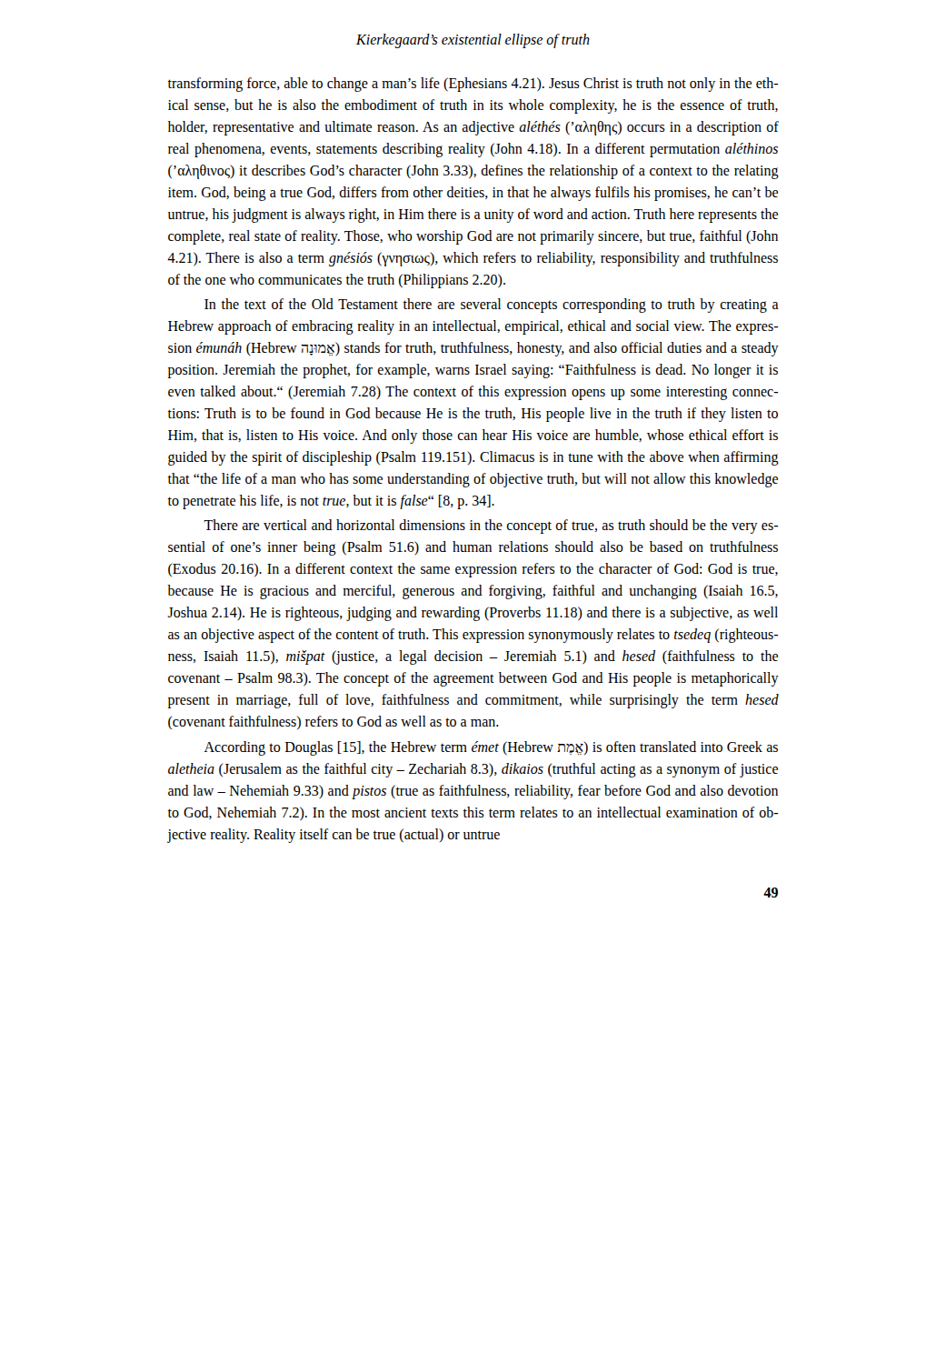Kierkegaard’s existential ellipse of truth
transforming force, able to change a man’s life (Ephesians 4.21). Jesus Christ is truth not only in the ethical sense, but he is also the embodiment of truth in its whole complexity, he is the essence of truth, holder, representative and ultimate reason. As an adjective aléthés (’αληθης) occurs in a description of real phenomena, events, statements describing reality (John 4.18). In a different permutation aléthinos (’αληθινος) it describes God’s character (John 3.33), defines the relationship of a context to the relating item. God, being a true God, differs from other deities, in that he always fulfils his promises, he can’t be untrue, his judgment is always right, in Him there is a unity of word and action. Truth here represents the complete, real state of reality. Those, who worship God are not primarily sincere, but true, faithful (John 4.21). There is also a term gnésiós (γνησιως), which refers to reliability, responsibility and truthfulness of the one who communicates the truth (Philippians 2.20).
In the text of the Old Testament there are several concepts corresponding to truth by creating a Hebrew approach of embracing reality in an intellectual, empirical, ethical and social view. The expression émunáh (Hebrew אֱמוּנָה) stands for truth, truthfulness, honesty, and also official duties and a steady position. Jeremiah the prophet, for example, warns Israel saying: “Faithfulness is dead. No longer it is even talked about.“ (Jeremiah 7.28) The context of this expression opens up some interesting connections: Truth is to be found in God because He is the truth, His people live in the truth if they listen to Him, that is, listen to His voice. And only those can hear His voice are humble, whose ethical effort is guided by the spirit of discipleship (Psalm 119.151). Climacus is in tune with the above when affirming that “the life of a man who has some understanding of objective truth, but will not allow this knowledge to penetrate his life, is not true, but it is false“ [8, p. 34].
There are vertical and horizontal dimensions in the concept of true, as truth should be the very essential of one’s inner being (Psalm 51.6) and human relations should also be based on truthfulness (Exodus 20.16). In a different context the same expression refers to the character of God: God is true, because He is gracious and merciful, generous and forgiving, faithful and unchanging (Isaiah 16.5, Joshua 2.14). He is righteous, judging and rewarding (Proverbs 11.18) and there is a subjective, as well as an objective aspect of the content of truth. This expression synonymously relates to tsedeq (righteousness, Isaiah 11.5), mišpat (justice, a legal decision – Jeremiah 5.1) and hesed (faithfulness to the covenant – Psalm 98.3). The concept of the agreement between God and His people is metaphorically present in marriage, full of love, faithfulness and commitment, while surprisingly the term hesed (covenant faithfulness) refers to God as well as to a man.
According to Douglas [15], the Hebrew term émet (Hebrew אֱמֶת) is often translated into Greek as aletheia (Jerusalem as the faithful city – Zechariah 8.3), dikaios (truthful acting as a synonym of justice and law – Nehemiah 9.33) and pistos (true as faithfulness, reliability, fear before God and also devotion to God, Nehemiah 7.2). In the most ancient texts this term relates to an intellectual examination of objective reality. Reality itself can be true (actual) or untrue
49